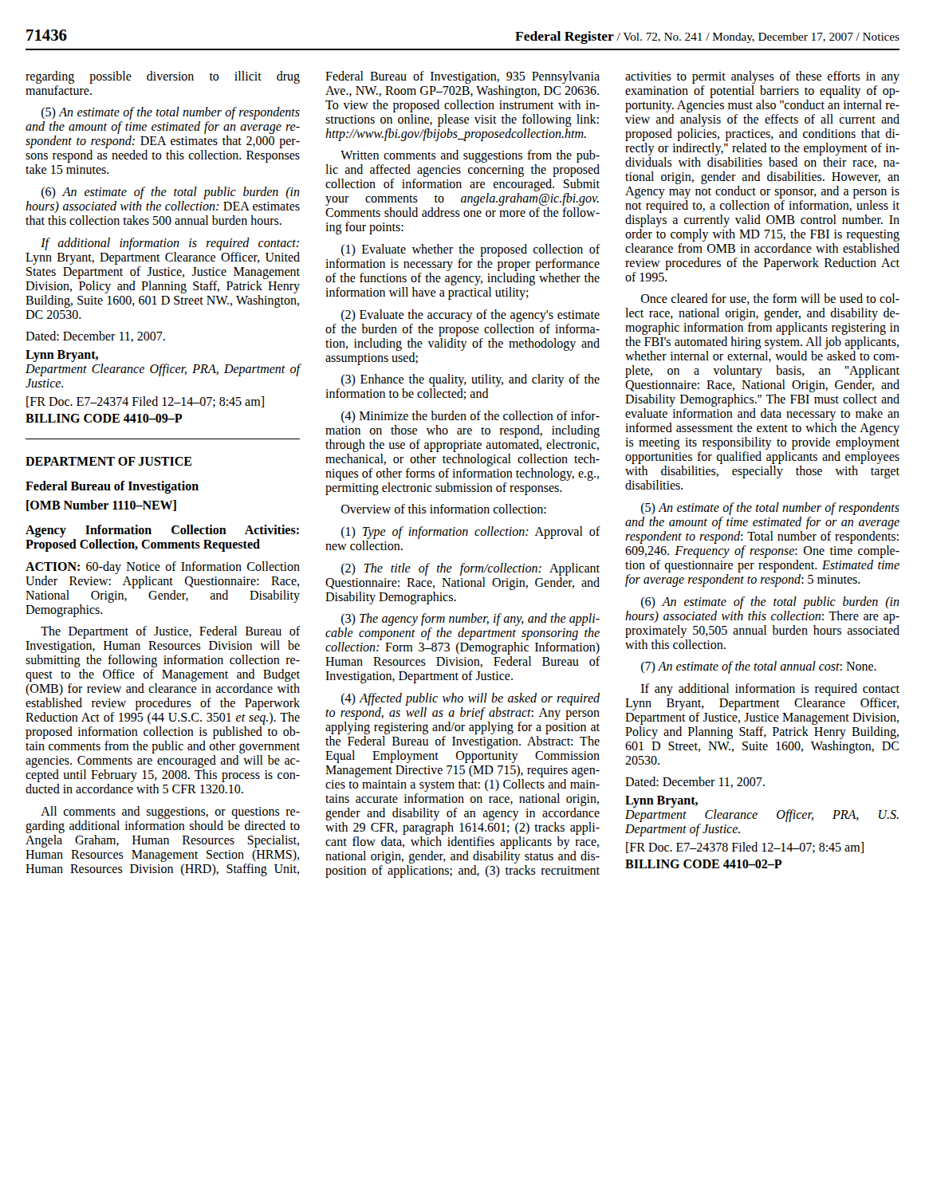71436
Federal Register / Vol. 72, No. 241 / Monday, December 17, 2007 / Notices
regarding possible diversion to illicit drug manufacture.
(5) An estimate of the total number of respondents and the amount of time estimated for an average respondent to respond: DEA estimates that 2,000 persons respond as needed to this collection. Responses take 15 minutes.
(6) An estimate of the total public burden (in hours) associated with the collection: DEA estimates that this collection takes 500 annual burden hours.
If additional information is required contact: Lynn Bryant, Department Clearance Officer, United States Department of Justice, Justice Management Division, Policy and Planning Staff, Patrick Henry Building, Suite 1600, 601 D Street NW., Washington, DC 20530.
Dated: December 11, 2007.
Lynn Bryant,
Department Clearance Officer, PRA, Department of Justice.
[FR Doc. E7–24374 Filed 12–14–07; 8:45 am]
BILLING CODE 4410–09–P
DEPARTMENT OF JUSTICE
Federal Bureau of Investigation
[OMB Number 1110–NEW]
Agency Information Collection Activities: Proposed Collection, Comments Requested
ACTION: 60-day Notice of Information Collection Under Review: Applicant Questionnaire: Race, National Origin, Gender, and Disability Demographics.
The Department of Justice, Federal Bureau of Investigation, Human Resources Division will be submitting the following information collection request to the Office of Management and Budget (OMB) for review and clearance in accordance with established review procedures of the Paperwork Reduction Act of 1995 (44 U.S.C. 3501 et seq.). The proposed information collection is published to obtain comments from the public and other government agencies. Comments are encouraged and will be accepted until February 15, 2008. This process is conducted in accordance with 5 CFR 1320.10.
All comments and suggestions, or questions regarding additional information should be directed to Angela Graham, Human Resources Specialist, Human Resources Management Section (HRMS), Human Resources Division (HRD), Staffing Unit, Federal Bureau of Investigation, 935 Pennsylvania Ave., NW., Room GP–702B, Washington, DC 20636. To view the proposed collection instrument with instructions on online, please visit the following link: http://www.fbi.gov/fbijobs_proposedcollection.htm.
Written comments and suggestions from the public and affected agencies concerning the proposed collection of information are encouraged. Submit your comments to angela.graham@ic.fbi.gov. Comments should address one or more of the following four points:
(1) Evaluate whether the proposed collection of information is necessary for the proper performance of the functions of the agency, including whether the information will have a practical utility;
(2) Evaluate the accuracy of the agency's estimate of the burden of the propose collection of information, including the validity of the methodology and assumptions used;
(3) Enhance the quality, utility, and clarity of the information to be collected; and
(4) Minimize the burden of the collection of information on those who are to respond, including through the use of appropriate automated, electronic, mechanical, or other technological collection techniques of other forms of information technology, e.g., permitting electronic submission of responses.
Overview of this information collection:
(1) Type of information collection: Approval of new collection.
(2) The title of the form/collection: Applicant Questionnaire: Race, National Origin, Gender, and Disability Demographics.
(3) The agency form number, if any, and the applicable component of the department sponsoring the collection: Form 3–873 (Demographic Information) Human Resources Division, Federal Bureau of Investigation, Department of Justice.
(4) Affected public who will be asked or required to respond, as well as a brief abstract: Any person applying registering and/or applying for a position at the Federal Bureau of Investigation. Abstract: The Equal Employment Opportunity Commission Management Directive 715 (MD 715), requires agencies to maintain a system that: (1) Collects and maintains accurate information on race, national origin, gender and disability of an agency in accordance with 29 CFR, paragraph 1614.601; (2) tracks applicant flow data, which identifies applicants by race, national origin, gender, and disability status and disposition of applications; and, (3) tracks recruitment activities to permit analyses of these efforts in any examination of potential barriers to equality of opportunity. Agencies must also ''conduct an internal review and analysis of the effects of all current and proposed policies, practices, and conditions that directly or indirectly,'' related to the employment of individuals with disabilities based on their race, national origin, gender and disabilities. However, an Agency may not conduct or sponsor, and a person is not required to, a collection of information, unless it displays a currently valid OMB control number. In order to comply with MD 715, the FBI is requesting clearance from OMB in accordance with established review procedures of the Paperwork Reduction Act of 1995.
Once cleared for use, the form will be used to collect race, national origin, gender, and disability demographic information from applicants registering in the FBI's automated hiring system. All job applicants, whether internal or external, would be asked to complete, on a voluntary basis, an ''Applicant Questionnaire: Race, National Origin, Gender, and Disability Demographics.'' The FBI must collect and evaluate information and data necessary to make an informed assessment the extent to which the Agency is meeting its responsibility to provide employment opportunities for qualified applicants and employees with disabilities, especially those with target disabilities.
(5) An estimate of the total number of respondents and the amount of time estimated for or an average respondent to respond: Total number of respondents: 609,246. Frequency of response: One time completion of questionnaire per respondent. Estimated time for average respondent to respond: 5 minutes.
(6) An estimate of the total public burden (in hours) associated with this collection: There are approximately 50,505 annual burden hours associated with this collection.
(7) An estimate of the total annual cost: None.
If any additional information is required contact Lynn Bryant, Department Clearance Officer, Department of Justice, Justice Management Division, Policy and Planning Staff, Patrick Henry Building, 601 D Street, NW., Suite 1600, Washington, DC 20530.
Dated: December 11, 2007.
Lynn Bryant,
Department Clearance Officer, PRA, U.S. Department of Justice.
[FR Doc. E7–24378 Filed 12–14–07; 8:45 am]
BILLING CODE 4410–02–P